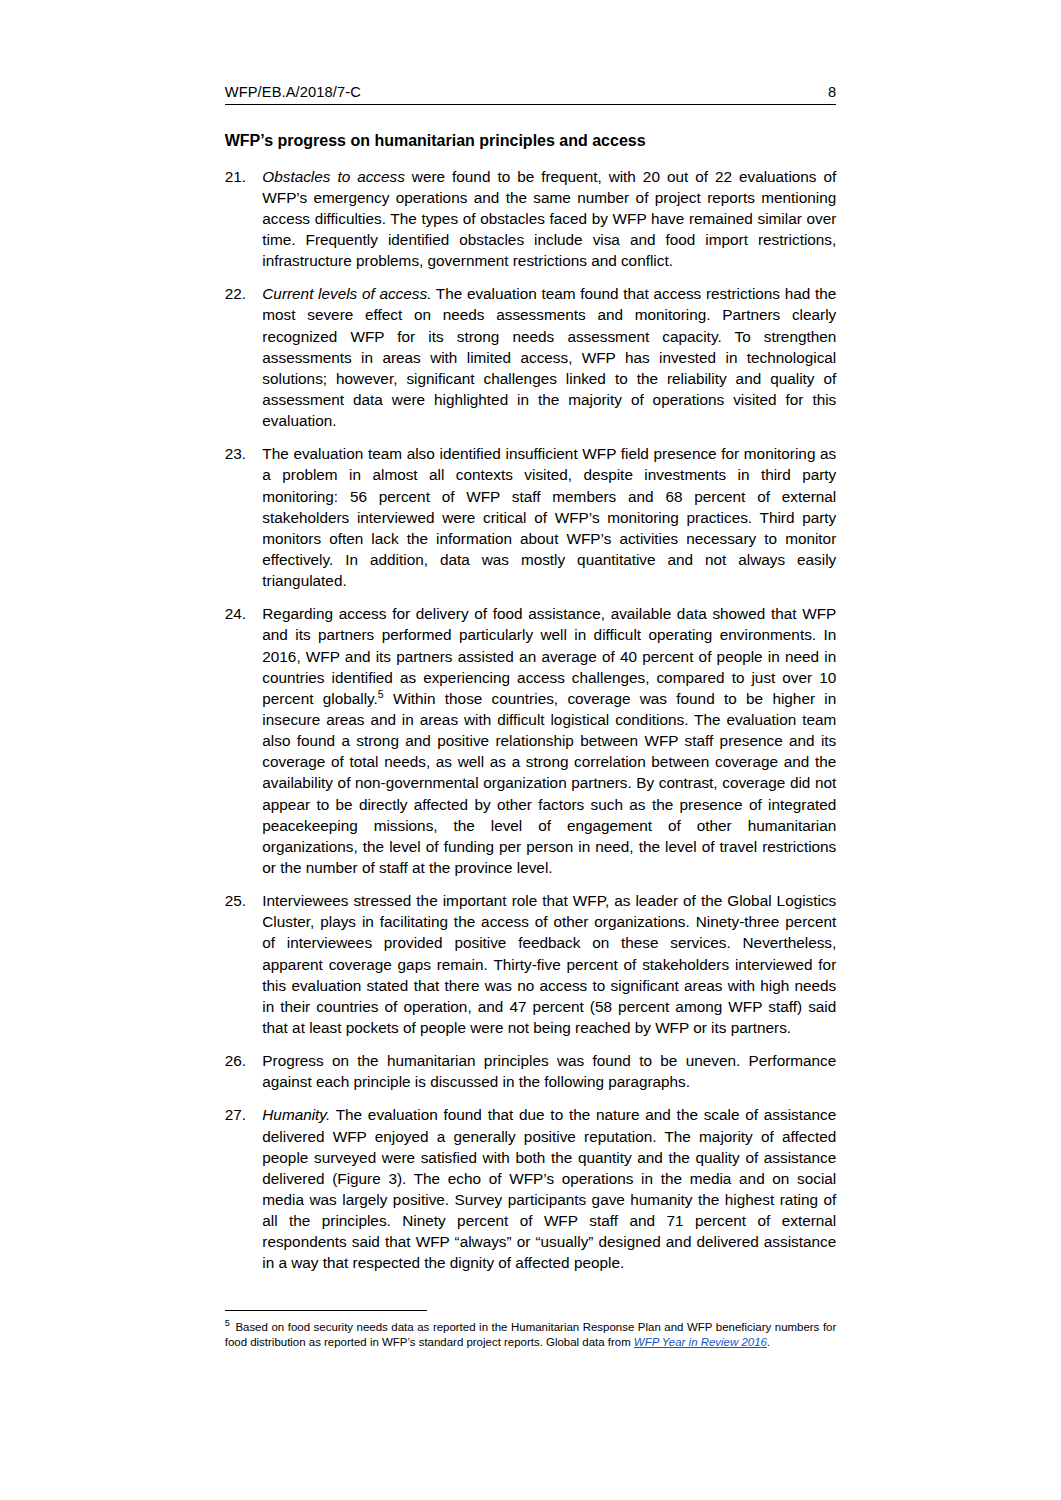WFP/EB.A/2018/7-C 8
WFP’s progress on humanitarian principles and access
Obstacles to access were found to be frequent, with 20 out of 22 evaluations of WFP’s emergency operations and the same number of project reports mentioning access difficulties. The types of obstacles faced by WFP have remained similar over time. Frequently identified obstacles include visa and food import restrictions, infrastructure problems, government restrictions and conflict.
Current levels of access. The evaluation team found that access restrictions had the most severe effect on needs assessments and monitoring. Partners clearly recognized WFP for its strong needs assessment capacity. To strengthen assessments in areas with limited access, WFP has invested in technological solutions; however, significant challenges linked to the reliability and quality of assessment data were highlighted in the majority of operations visited for this evaluation.
The evaluation team also identified insufficient WFP field presence for monitoring as a problem in almost all contexts visited, despite investments in third party monitoring: 56 percent of WFP staff members and 68 percent of external stakeholders interviewed were critical of WFP’s monitoring practices. Third party monitors often lack the information about WFP’s activities necessary to monitor effectively. In addition, data was mostly quantitative and not always easily triangulated.
Regarding access for delivery of food assistance, available data showed that WFP and its partners performed particularly well in difficult operating environments. In 2016, WFP and its partners assisted an average of 40 percent of people in need in countries identified as experiencing access challenges, compared to just over 10 percent globally.5 Within those countries, coverage was found to be higher in insecure areas and in areas with difficult logistical conditions. The evaluation team also found a strong and positive relationship between WFP staff presence and its coverage of total needs, as well as a strong correlation between coverage and the availability of non-governmental organization partners. By contrast, coverage did not appear to be directly affected by other factors such as the presence of integrated peacekeeping missions, the level of engagement of other humanitarian organizations, the level of funding per person in need, the level of travel restrictions or the number of staff at the province level.
Interviewees stressed the important role that WFP, as leader of the Global Logistics Cluster, plays in facilitating the access of other organizations. Ninety-three percent of interviewees provided positive feedback on these services. Nevertheless, apparent coverage gaps remain. Thirty-five percent of stakeholders interviewed for this evaluation stated that there was no access to significant areas with high needs in their countries of operation, and 47 percent (58 percent among WFP staff) said that at least pockets of people were not being reached by WFP or its partners.
Progress on the humanitarian principles was found to be uneven. Performance against each principle is discussed in the following paragraphs.
Humanity. The evaluation found that due to the nature and the scale of assistance delivered WFP enjoyed a generally positive reputation. The majority of affected people surveyed were satisfied with both the quantity and the quality of assistance delivered (Figure 3). The echo of WFP’s operations in the media and on social media was largely positive. Survey participants gave humanity the highest rating of all the principles. Ninety percent of WFP staff and 71 percent of external respondents said that WFP “always” or “usually” designed and delivered assistance in a way that respected the dignity of affected people.
5 Based on food security needs data as reported in the Humanitarian Response Plan and WFP beneficiary numbers for food distribution as reported in WFP’s standard project reports. Global data from WFP Year in Review 2016.